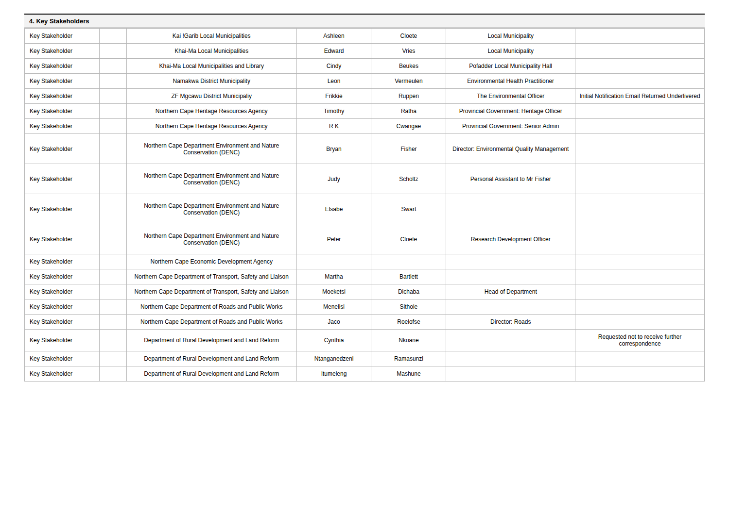4. Key Stakeholders
| Key Stakeholder | | Kai !Garib Local Municipalities | Ashleen | Cloete | Local Municipality | |
| Key Stakeholder | | Khai-Ma Local Municipalities | Edward | Vries | Local Municipality | |
| Key Stakeholder | | Khai-Ma Local Municipalities and Library | Cindy | Beukes | Pofadder Local Municipality Hall | |
| Key Stakeholder | | Namakwa District Municipality | Leon | Vermeulen | Environmental Health Practitioner | |
| Key Stakeholder | | ZF Mgcawu District Municipaliy | Frikkie | Ruppen | The Environmental Officer | Initial Notification Email Returned Underlivered |
| Key Stakeholder | | Northern Cape Heritage Resources Agency | Timothy | Ratha | Provincial Government: Heritage Officer | |
| Key Stakeholder | | Northern Cape Heritage Resources Agency | R K | Cwangae | Provincial Government: Senior Admin | |
| Key Stakeholder | | Northern Cape Department Environment and Nature Conservation (DENC) | Bryan | Fisher | Director: Environmental Quality Management | |
| Key Stakeholder | | Northern Cape Department Environment and Nature Conservation (DENC) | Judy | Scholtz | Personal Assistant to Mr Fisher | |
| Key Stakeholder | | Northern Cape Department Environment and Nature Conservation (DENC) | Elsabe | Swart | | |
| Key Stakeholder | | Northern Cape Department Environment and Nature Conservation (DENC) | Peter | Cloete | Research Development Officer | |
| Key Stakeholder | | Northern Cape Economic Development Agency | | | | |
| Key Stakeholder | | Northern Cape Department of Transport, Safety and Liaison | Martha | Bartlett | | |
| Key Stakeholder | | Northern Cape Department of Transport, Safety and Liaison | Moeketsi | Dichaba | Head of Department | |
| Key Stakeholder | | Northern Cape Department of Roads and Public Works | Menelisi | Sithole | | |
| Key Stakeholder | | Northern Cape Department of Roads and Public Works | Jaco | Roelofse | Director: Roads | |
| Key Stakeholder | | Department of Rural Development and Land Reform | Cynthia | Nkoane | | Requested not to receive further correspondence |
| Key Stakeholder | | Department of Rural Development and Land Reform | Ntanganedzeni | Ramasunzi | | |
| Key Stakeholder | | Department of Rural Development and Land Reform | Itumeleng | Mashune | | |